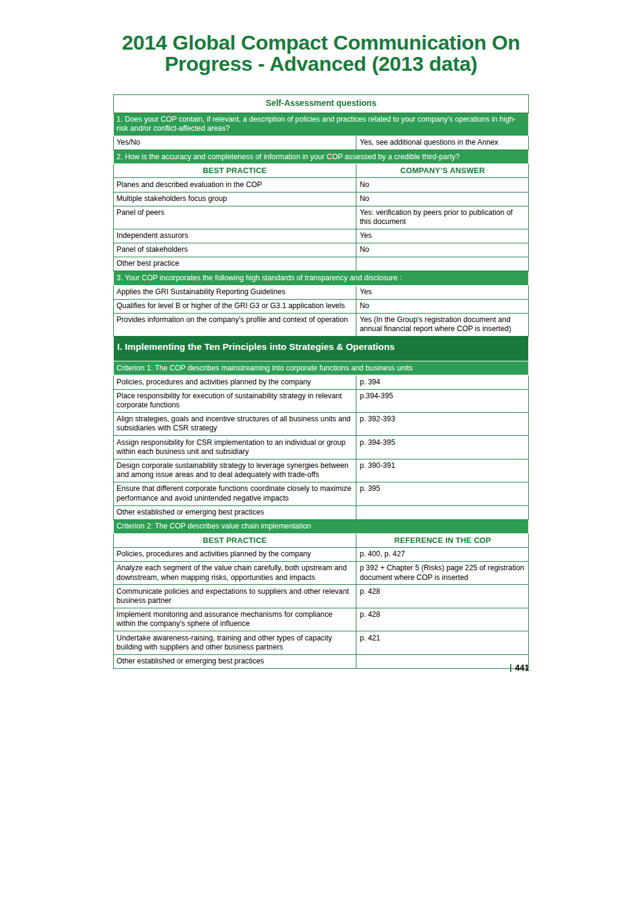2014 Global Compact Communication On
Progress - Advanced (2013 data)
| Self-Assessment questions |
| --- |
| 1. Does your COP contain, if relevant, a description of policies and practices related to your company’s operations in high-risk and/or conflict-affected areas? |
| Yes/No | Yes, see additional questions in the Annex |
| 2. How is the accuracy and completeness of information in your COP assessed by a credible third-party? |
| BEST PRACTICE | COMPANY’S ANSWER |
| Planes and described evaluation in the COP | No |
| Multiple stakeholders focus group | No |
| Panel of peers | Yes: verification by peers prior to publication of this document |
| Independent assurors | Yes |
| Panel of stakeholders | No |
| Other best practice | |
| 3. Your COP incorporates the following high standards of transparency and disclosure : |
| Applies the GRI Sustainability Reporting Guidelines | Yes |
| Qualifies for level B or higher of the GRI G3 or G3.1 application levels | No |
| Provides information on the company's profile and context of operation | Yes (In the Group's registration document and annual financial report where COP is inserted) |
| I. Implementing the Ten Principles into Strategies & Operations |
| Criterion 1: The COP describes mainstreaming into corporate functions and business units |
| Policies, procedures and activities planned by the company | p. 394 |
| Place responsibility for execution of sustainability strategy in relevant corporate functions | p.394-395 |
| Align strategies, goals and incentive structures of all business units and subsidiaries with CSR strategy | p. 392-393 |
| Assign responsibility for CSR implementation to an individual or group within each business unit and subsidiary | p. 394-395 |
| Design corporate sustainability strategy to leverage synergies between and among issue areas and to deal adequately with trade-offs | p. 390-391 |
| Ensure that different corporate functions coordinate closely to maximize performance and avoid unintended negative impacts | p. 395 |
| Other established or emerging best practices | |
| Criterion 2: The COP describes value chain implementation |
| BEST PRACTICE | REFERENCE IN THE COP |
| Policies, procedures and activities planned by the company | p. 400, p. 427 |
| Analyze each segment of the value chain carefully, both upstream and downstream, when mapping risks, opportunities and impacts | p 392 + Chapter 5 (Risks) page 225 of registration document where COP is inserted |
| Communicate policies and expectations to suppliers and other relevant business partner | p. 428 |
| Implement monitoring and assurance mechanisms for compliance within the company's sphere of influence | p. 428 |
| Undertake awareness-raising, training and other types of capacity building with suppliers and other business partners | p. 421 |
| Other established or emerging best practices | |
441